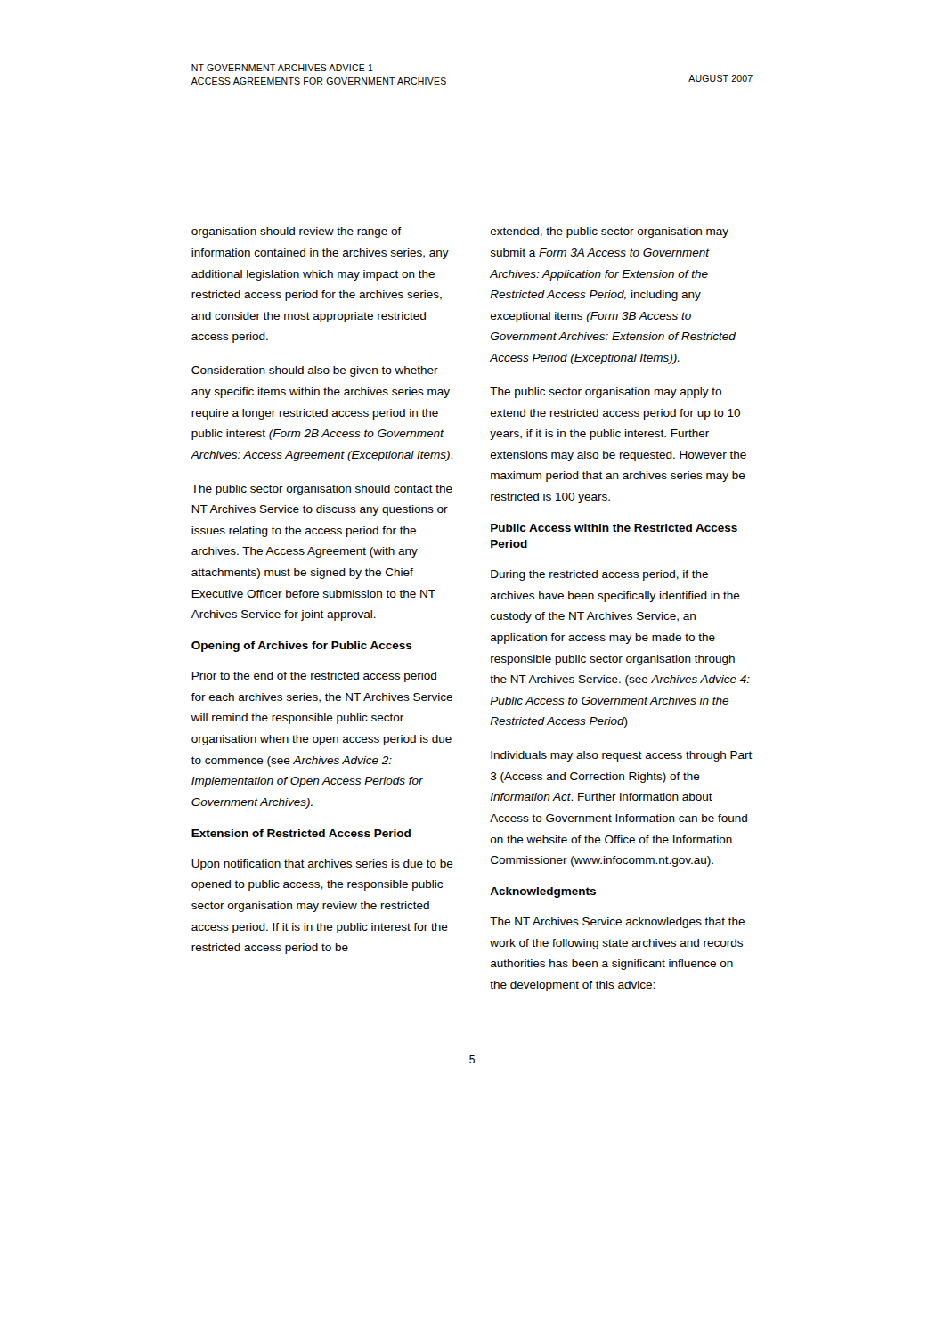NT Government Archives Advice 1
Access Agreements for Government Archives
August 2007
organisation should review the range of information contained in the archives series, any additional legislation which may impact on the restricted access period for the archives series, and consider the most appropriate restricted access period.
Consideration should also be given to whether any specific items within the archives series may require a longer restricted access period in the public interest (Form 2B Access to Government Archives: Access Agreement (Exceptional Items).
The public sector organisation should contact the NT Archives Service to discuss any questions or issues relating to the access period for the archives. The Access Agreement (with any attachments) must be signed by the Chief Executive Officer before submission to the NT Archives Service for joint approval.
Opening of Archives for Public Access
Prior to the end of the restricted access period for each archives series, the NT Archives Service will remind the responsible public sector organisation when the open access period is due to commence (see Archives Advice 2: Implementation of Open Access Periods for Government Archives).
Extension of Restricted Access Period
Upon notification that archives series is due to be opened to public access, the responsible public sector organisation may review the restricted access period. If it is in the public interest for the restricted access period to be
extended, the public sector organisation may submit a Form 3A Access to Government Archives: Application for Extension of the Restricted Access Period, including any exceptional items (Form 3B Access to Government Archives: Extension of Restricted Access Period (Exceptional Items)).
The public sector organisation may apply to extend the restricted access period for up to 10 years, if it is in the public interest. Further extensions may also be requested. However the maximum period that an archives series may be restricted is 100 years.
Public Access within the Restricted Access Period
During the restricted access period, if the archives have been specifically identified in the custody of the NT Archives Service, an application for access may be made to the responsible public sector organisation through the NT Archives Service. (see Archives Advice 4: Public Access to Government Archives in the Restricted Access Period)
Individuals may also request access through Part 3 (Access and Correction Rights) of the Information Act. Further information about Access to Government Information can be found on the website of the Office of the Information Commissioner (www.infocomm.nt.gov.au).
Acknowledgments
The NT Archives Service acknowledges that the work of the following state archives and records authorities has been a significant influence on the development of this advice:
5